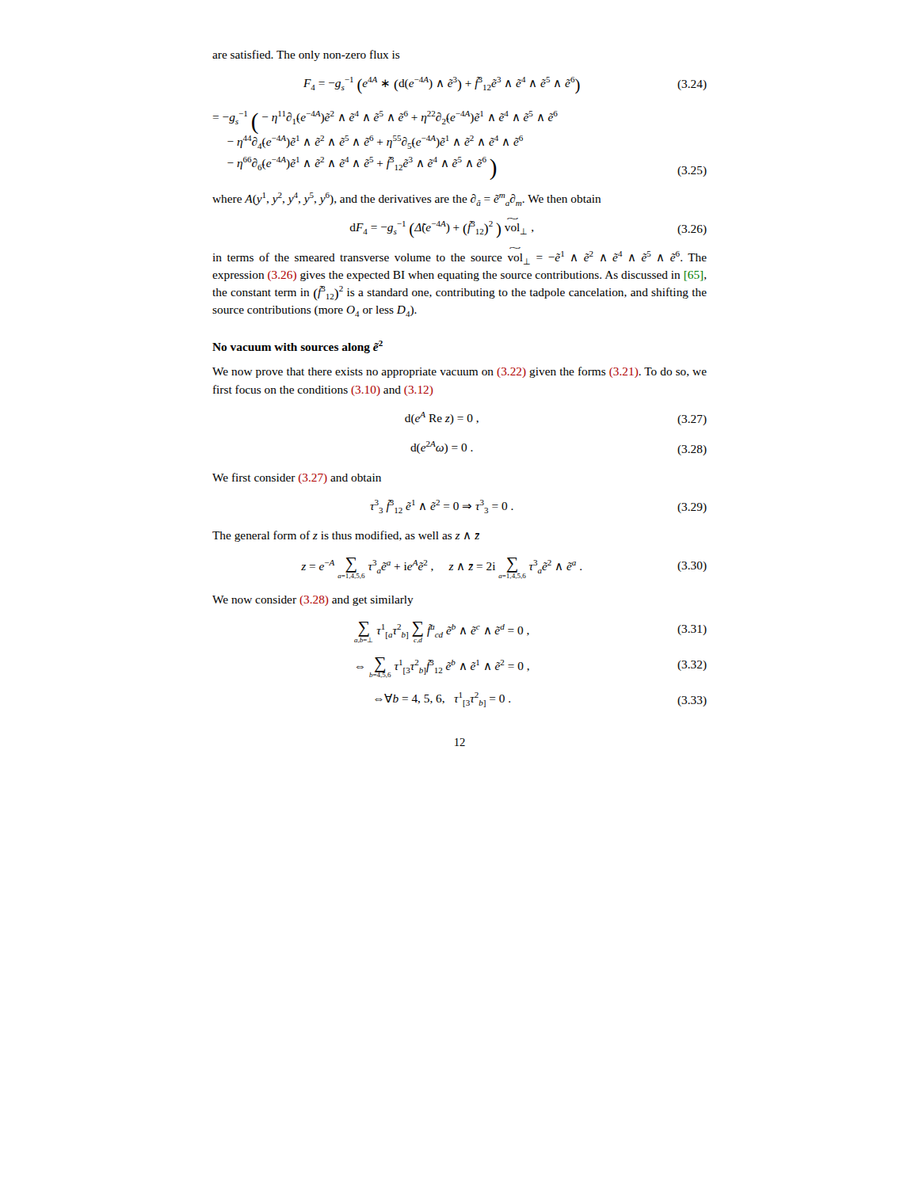are satisfied. The only non-zero flux is
F4 = −gs−1 (e4A ∗ (d(e−4A) ∧ ẽ3) + f̃312ẽ3 ∧ ẽ4 ∧ ẽ5 ∧ ẽ6)
(3.24)
= −gs−1 ( − η11∂1̃(e−4A)ẽ2 ∧ ẽ4 ∧ ẽ5 ∧ ẽ6 + η22∂2̃(e−4A)ẽ1 ∧ ẽ4 ∧ ẽ5 ∧ ẽ6 − η44∂4̃(e−4A)ẽ1 ∧ ẽ2 ∧ ẽ5 ∧ ẽ6 + η55∂5̃(e−4A)ẽ1 ∧ ẽ2 ∧ ẽ4 ∧ ẽ6 − η66∂6̃(e−4A)ẽ1 ∧ ẽ2 ∧ ẽ4 ∧ ẽ5 + f̃312ẽ3 ∧ ẽ4 ∧ ẽ5 ∧ ẽ6 )
(3.25)
where A(y1, y2, y4, y5, y6), and the derivatives are the ∂ã = ẽma∂m. We then obtain
dF4 = −gs−1 (Δ̃(e−4A) + (f̃312)2 ) vol⊥ ,
(3.26)
in terms of the smeared transverse volume to the source vol⊥ = −ẽ1 ∧ ẽ2 ∧ ẽ4 ∧ ẽ5 ∧ ẽ6. The expression (3.26) gives the expected BI when equating the source contributions. As discussed in [65], the constant term in (f̃312)2 is a standard one, contributing to the tadpole cancelation, and shifting the source contributions (more O4 or less D4).
No vacuum with sources along ẽ2
We now prove that there exists no appropriate vacuum on (3.22) given the forms (3.21). To do so, we first focus on the conditions (3.10) and (3.12)
d(eA Re z) = 0 ,
(3.27)
d(e2Aω) = 0 .
(3.28)
We first consider (3.27) and obtain
τ33 f̃312 ẽ1 ∧ ẽ2 = 0 ⇒ τ33 = 0 .
(3.29)
The general form of z is thus modified, as well as z ∧ z̄
z = e−A ∑a=1,4,5,6 τ3aẽa + ieAẽ2 , z ∧ z̄ = 2i ∑a=1,4,5,6 τ3aẽ2 ∧ ẽa .
(3.30)
We now consider (3.28) and get similarly
∑a,b=⊥ τ1[aτ2b] ∑c,d f̃acd ẽb ∧ ẽc ∧ ẽd = 0 ,
(3.31)
⇔ ∑b=4,5,6 τ1[3τ2b]f̃312 ẽb ∧ ẽ1 ∧ ẽ2 = 0 ,
(3.32)
⇔∀b = 4, 5, 6, τ1[3τ2b] = 0 .
(3.33)
12